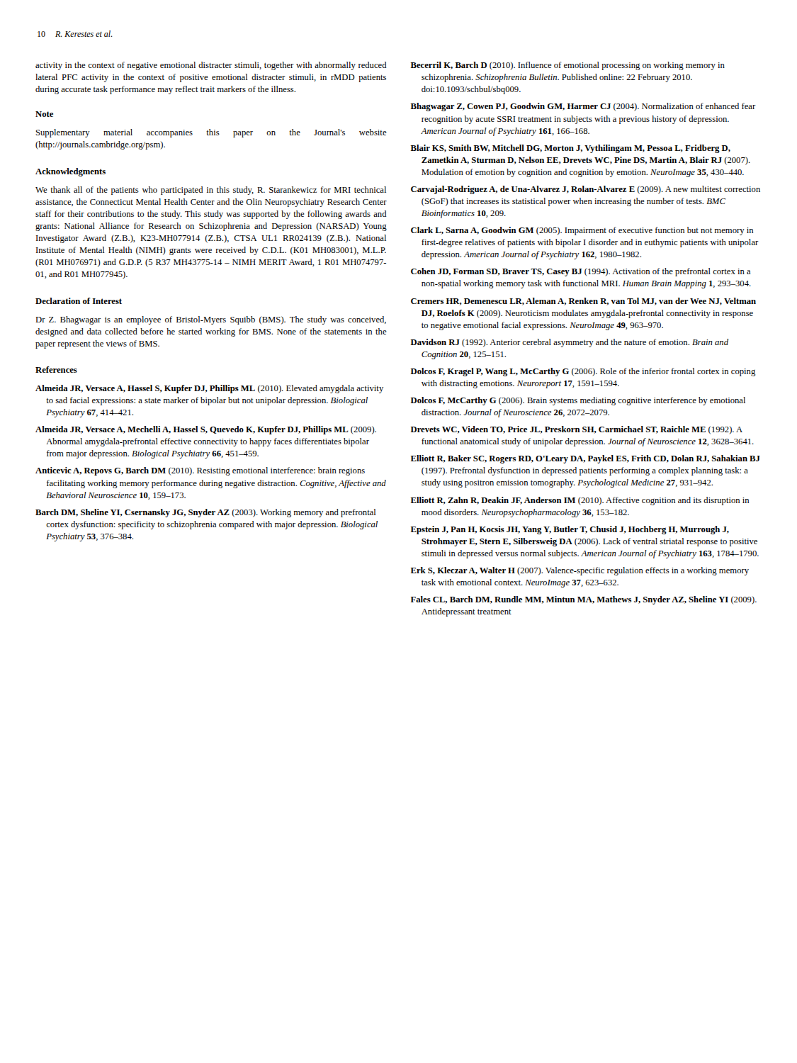10 R. Kerestes et al.
activity in the context of negative emotional distracter stimuli, together with abnormally reduced lateral PFC activity in the context of positive emotional distracter stimuli, in rMDD patients during accurate task performance may reflect trait markers of the illness.
Note
Supplementary material accompanies this paper on the Journal's website (http://journals.cambridge.org/psm).
Acknowledgments
We thank all of the patients who participated in this study, R. Starankewicz for MRI technical assistance, the Connecticut Mental Health Center and the Olin Neuropsychiatry Research Center staff for their contributions to the study. This study was supported by the following awards and grants: National Alliance for Research on Schizophrenia and Depression (NARSAD) Young Investigator Award (Z.B.), K23-MH077914 (Z.B.), CTSA UL1 RR024139 (Z.B.). National Institute of Mental Health (NIMH) grants were received by C.D.L. (K01 MH083001), M.L.P. (R01 MH076971) and G.D.P. (5 R37 MH43775-14 – NIMH MERIT Award, 1 R01 MH074797-01, and R01 MH077945).
Declaration of Interest
Dr Z. Bhagwagar is an employee of Bristol-Myers Squibb (BMS). The study was conceived, designed and data collected before he started working for BMS. None of the statements in the paper represent the views of BMS.
References
Almeida JR, Versace A, Hassel S, Kupfer DJ, Phillips ML (2010). Elevated amygdala activity to sad facial expressions: a state marker of bipolar but not unipolar depression. Biological Psychiatry 67, 414–421.
Almeida JR, Versace A, Mechelli A, Hassel S, Quevedo K, Kupfer DJ, Phillips ML (2009). Abnormal amygdala-prefrontal effective connectivity to happy faces differentiates bipolar from major depression. Biological Psychiatry 66, 451–459.
Anticevic A, Repovs G, Barch DM (2010). Resisting emotional interference: brain regions facilitating working memory performance during negative distraction. Cognitive, Affective and Behavioral Neuroscience 10, 159–173.
Barch DM, Sheline YI, Csernansky JG, Snyder AZ (2003). Working memory and prefrontal cortex dysfunction: specificity to schizophrenia compared with major depression. Biological Psychiatry 53, 376–384.
Becerril K, Barch D (2010). Influence of emotional processing on working memory in schizophrenia. Schizophrenia Bulletin. Published online: 22 February 2010. doi:10.1093/schbul/sbq009.
Bhagwagar Z, Cowen PJ, Goodwin GM, Harmer CJ (2004). Normalization of enhanced fear recognition by acute SSRI treatment in subjects with a previous history of depression. American Journal of Psychiatry 161, 166–168.
Blair KS, Smith BW, Mitchell DG, Morton J, Vythilingam M, Pessoa L, Fridberg D, Zametkin A, Sturman D, Nelson EE, Drevets WC, Pine DS, Martin A, Blair RJ (2007). Modulation of emotion by cognition and cognition by emotion. NeuroImage 35, 430–440.
Carvajal-Rodriguez A, de Una-Alvarez J, Rolan-Alvarez E (2009). A new multitest correction (SGoF) that increases its statistical power when increasing the number of tests. BMC Bioinformatics 10, 209.
Clark L, Sarna A, Goodwin GM (2005). Impairment of executive function but not memory in first-degree relatives of patients with bipolar I disorder and in euthymic patients with unipolar depression. American Journal of Psychiatry 162, 1980–1982.
Cohen JD, Forman SD, Braver TS, Casey BJ (1994). Activation of the prefrontal cortex in a non-spatial working memory task with functional MRI. Human Brain Mapping 1, 293–304.
Cremers HR, Demenescu LR, Aleman A, Renken R, van Tol MJ, van der Wee NJ, Veltman DJ, Roelofs K (2009). Neuroticism modulates amygdala-prefrontal connectivity in response to negative emotional facial expressions. NeuroImage 49, 963–970.
Davidson RJ (1992). Anterior cerebral asymmetry and the nature of emotion. Brain and Cognition 20, 125–151.
Dolcos F, Kragel P, Wang L, McCarthy G (2006). Role of the inferior frontal cortex in coping with distracting emotions. Neuroreport 17, 1591–1594.
Dolcos F, McCarthy G (2006). Brain systems mediating cognitive interference by emotional distraction. Journal of Neuroscience 26, 2072–2079.
Drevets WC, Videen TO, Price JL, Preskorn SH, Carmichael ST, Raichle ME (1992). A functional anatomical study of unipolar depression. Journal of Neuroscience 12, 3628–3641.
Elliott R, Baker SC, Rogers RD, O'Leary DA, Paykel ES, Frith CD, Dolan RJ, Sahakian BJ (1997). Prefrontal dysfunction in depressed patients performing a complex planning task: a study using positron emission tomography. Psychological Medicine 27, 931–942.
Elliott R, Zahn R, Deakin JF, Anderson IM (2010). Affective cognition and its disruption in mood disorders. Neuropsychopharmacology 36, 153–182.
Epstein J, Pan H, Kocsis JH, Yang Y, Butler T, Chusid J, Hochberg H, Murrough J, Strohmayer E, Stern E, Silbersweig DA (2006). Lack of ventral striatal response to positive stimuli in depressed versus normal subjects. American Journal of Psychiatry 163, 1784–1790.
Erk S, Kleczar A, Walter H (2007). Valence-specific regulation effects in a working memory task with emotional context. NeuroImage 37, 623–632.
Fales CL, Barch DM, Rundle MM, Mintun MA, Mathews J, Snyder AZ, Sheline YI (2009). Antidepressant treatment